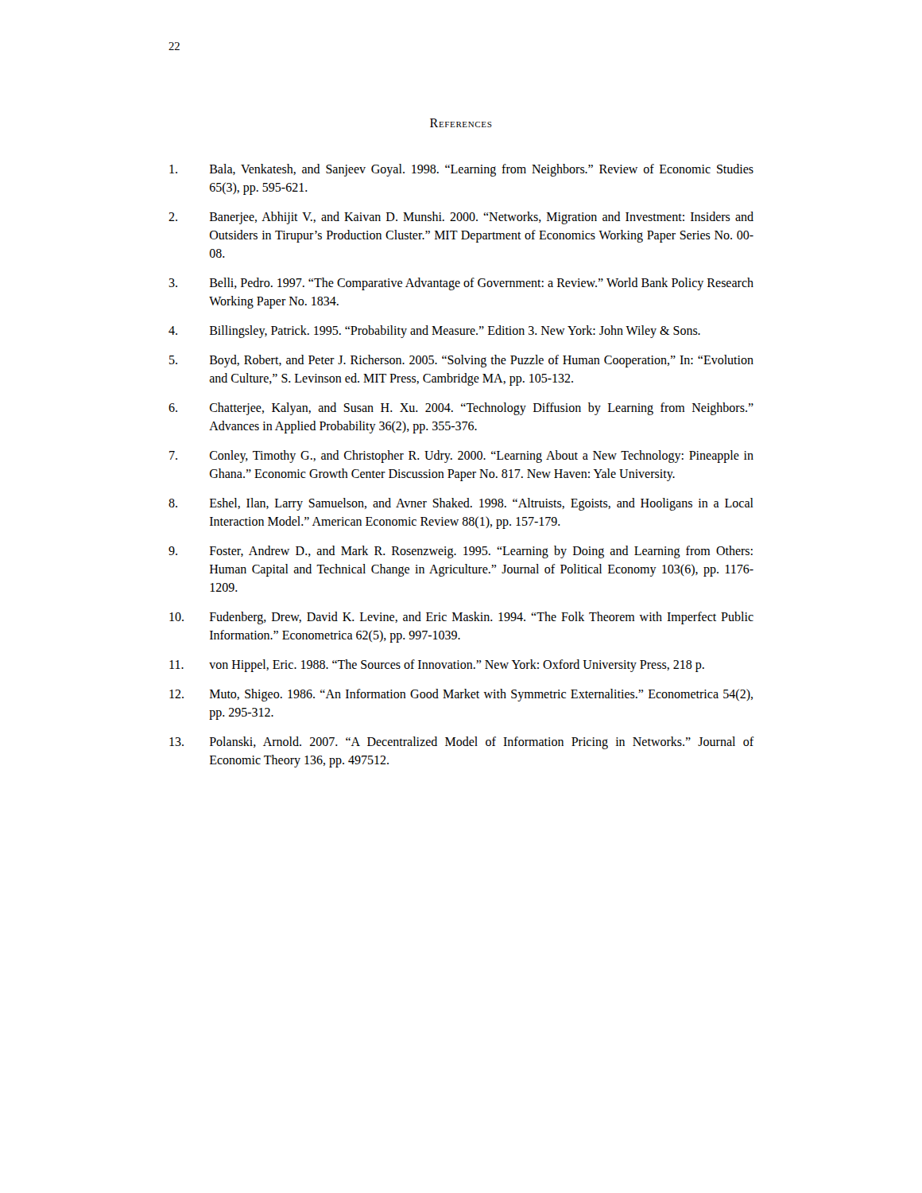22
References
Bala, Venkatesh, and Sanjeev Goyal. 1998. “Learning from Neighbors.” Review of Economic Studies 65(3), pp. 595-621.
Banerjee, Abhijit V., and Kaivan D. Munshi. 2000. “Networks, Migration and Investment: Insiders and Outsiders in Tirupur’s Production Cluster.” MIT Department of Economics Working Paper Series No. 00-08.
Belli, Pedro. 1997. “The Comparative Advantage of Government: a Review.” World Bank Policy Research Working Paper No. 1834.
Billingsley, Patrick. 1995. “Probability and Measure.” Edition 3. New York: John Wiley & Sons.
Boyd, Robert, and Peter J. Richerson. 2005. “Solving the Puzzle of Human Cooperation,” In: “Evolution and Culture,” S. Levinson ed. MIT Press, Cambridge MA, pp. 105-132.
Chatterjee, Kalyan, and Susan H. Xu. 2004. “Technology Diffusion by Learning from Neighbors.” Advances in Applied Probability 36(2), pp. 355-376.
Conley, Timothy G., and Christopher R. Udry. 2000. “Learning About a New Technology: Pineapple in Ghana.” Economic Growth Center Discussion Paper No. 817. New Haven: Yale University.
Eshel, Ilan, Larry Samuelson, and Avner Shaked. 1998. “Altruists, Egoists, and Hooligans in a Local Interaction Model.” American Economic Review 88(1), pp. 157-179.
Foster, Andrew D., and Mark R. Rosenzweig. 1995. “Learning by Doing and Learning from Others: Human Capital and Technical Change in Agriculture.” Journal of Political Economy 103(6), pp. 1176-1209.
Fudenberg, Drew, David K. Levine, and Eric Maskin. 1994. “The Folk Theorem with Imperfect Public Information.” Econometrica 62(5), pp. 997-1039.
von Hippel, Eric. 1988. “The Sources of Innovation.” New York: Oxford University Press, 218 p.
Muto, Shigeo. 1986. “An Information Good Market with Symmetric Externalities.” Econometrica 54(2), pp. 295-312.
Polanski, Arnold. 2007. “A Decentralized Model of Information Pricing in Networks.” Journal of Economic Theory 136, pp. 497512.